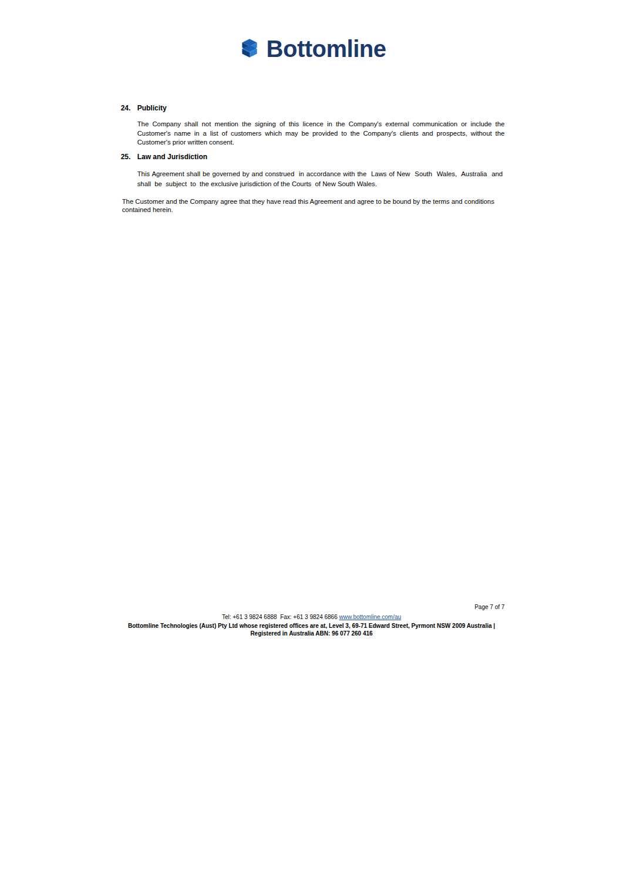Bottomline
24.
Publicity
The Company shall not mention the signing of this licence in the Company's external communication or include the Customer's name in a list of customers which may be provided to the Company's clients and prospects, without the Customer's prior written consent.
25.
Law and Jurisdiction
This Agreement shall be governed by and construed in accordance with the Laws of New South Wales, Australia and shall be subject to the exclusive jurisdiction of the Courts of New South Wales.
The Customer and the Company agree that they have read this Agreement and agree to be bound by the terms and conditions contained herein.
Page 7 of 7
Tel: +61 3 9824 6888 Fax: +61 3 9824 6866 www.bottomline.com/au
Bottomline Technologies (Aust) Pty Ltd whose registered offices are at, Level 3, 69-71 Edward Street, Pyrmont NSW 2009 Australia | Registered in Australia ABN: 96 077 260 416